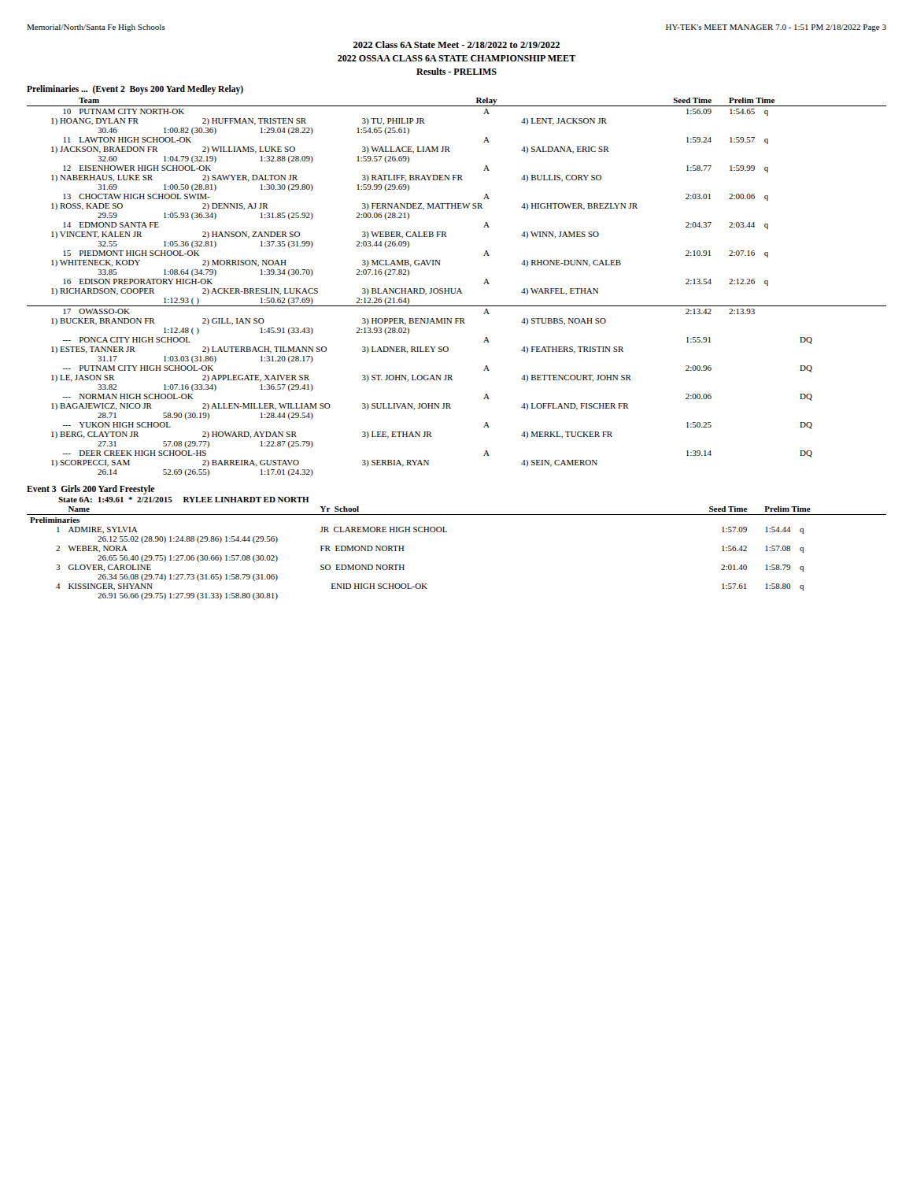Memorial/North/Santa Fe High Schools
HY-TEK's MEET MANAGER 7.0 - 1:51 PM 2/18/2022 Page 3
2022 Class 6A State Meet - 2/18/2022 to 2/19/2022
2022 OSSAA CLASS 6A STATE CHAMPIONSHIP MEET
Results - PRELIMS
Preliminaries ... (Event 2 Boys 200 Yard Medley Relay)
| | Team | Relay | Seed Time | Prelim Time |
| --- | --- | --- | --- | --- |
| 10 | PUTNAM CITY NORTH-OK | A | 1:56.09 | 1:54.65 q |
| 1) HOANG, DYLAN FR 2) HUFFMAN, TRISTEN SR 3) TU, PHILIP JR 4) LENT, JACKSON JR |
| 30.46 1:00.82 (30.36) 1:29.04 (28.22) 1:54.65 (25.61) |
| 11 | LAWTON HIGH SCHOOL-OK | A | 1:59.24 | 1:59.57 q |
| 1) JACKSON, BRAEDON FR 2) WILLIAMS, LUKE SO 3) WALLACE, LIAM JR 4) SALDANA, ERIC SR |
| 32.60 1:04.79 (32.19) 1:32.88 (28.09) 1:59.57 (26.69) |
| 12 | EISENHOWER HIGH SCHOOL-OK | A | 1:58.77 | 1:59.99 q |
| 1) NABERHAUS, LUKE SR 2) SAWYER, DALTON JR 3) RATLIFF, BRAYDEN FR 4) BULLIS, CORY SO |
| 31.69 1:00.50 (28.81) 1:30.30 (29.80) 1:59.99 (29.69) |
| 13 | CHOCTAW HIGH SCHOOL SWIM- | A | 2:03.01 | 2:00.06 q |
| 1) ROSS, KADE SO 2) DENNIS, AJ JR 3) FERNANDEZ, MATTHEW SR 4) HIGHTOWER, BREZLYN JR |
| 29.59 1:05.93 (36.34) 1:31.85 (25.92) 2:00.06 (28.21) |
| 14 | EDMOND SANTA FE | A | 2:04.37 | 2:03.44 q |
| 1) VINCENT, KALEN JR 2) HANSON, ZANDER SO 3) WEBER, CALEB FR 4) WINN, JAMES SO |
| 32.55 1:05.36 (32.81) 1:37.35 (31.99) 2:03.44 (26.09) |
| 15 | PIEDMONT HIGH SCHOOL-OK | A | 2:10.91 | 2:07.16 q |
| 1) WHITENECK, KODY 2) MORRISON, NOAH 3) MCLAMB, GAVIN 4) RHONE-DUNN, CALEB |
| 33.85 1:08.64 (34.79) 1:39.34 (30.70) 2:07.16 (27.82) |
| 16 | EDISON PREPORATORY HIGH-OK | A | 2:13.54 | 2:12.26 q |
| 1) RICHARDSON, COOPER 2) ACKER-BRESLIN, LUKACS 3) BLANCHARD, JOSHUA 4) WARFEL, ETHAN |
| 1:12.93 ( ) 1:50.62 (37.69) 2:12.26 (21.64) |
| 17 | OWASSO-OK | A | 2:13.42 | 2:13.93 |
| 1) BUCKER, BRANDON FR 2) GILL, IAN SO 3) HOPPER, BENJAMIN FR 4) STUBBS, NOAH SO |
| 1:12.48 ( ) 1:45.91 (33.43) 2:13.93 (28.02) |
| --- | PONCA CITY HIGH SCHOOL | A | 1:55.91 | DQ |
| 1) ESTES, TANNER JR 2) LAUTERBACH, TILMANN SO 3) LADNER, RILEY SO 4) FEATHERS, TRISTIN SR |
| 31.17 1:03.03 (31.86) 1:31.20 (28.17) |
| --- | PUTNAM CITY HIGH SCHOOL-OK | A | 2:00.96 | DQ |
| 1) LE, JASON SR 2) APPLEGATE, XAIVER SR 3) ST. JOHN, LOGAN JR 4) BETTENCOURT, JOHN SR |
| 33.82 1:07.16 (33.34) 1:36.57 (29.41) |
| --- | NORMAN HIGH SCHOOL-OK | A | 2:00.06 | DQ |
| 1) BAGAJEWICZ, NICO JR 2) ALLEN-MILLER, WILLIAM SO 3) SULLIVAN, JOHN JR 4) LOFFLAND, FISCHER FR |
| 28.71 58.90 (30.19) 1:28.44 (29.54) |
| --- | YUKON HIGH SCHOOL | A | 1:50.25 | DQ |
| 1) BERG, CLAYTON JR 2) HOWARD, AYDAN SR 3) LEE, ETHAN JR 4) MERKL, TUCKER FR |
| 27.31 57.08 (29.77) 1:22.87 (25.79) |
| --- | DEER CREEK HIGH SCHOOL-HS | A | 1:39.14 | DQ |
| 1) SCORPECCI, SAM 2) BARREIRA, GUSTAVO 3) SERBIA, RYAN 4) SEIN, CAMERON |
| 26.14 52.69 (26.55) 1:17.01 (24.32) |
Event 3 Girls 200 Yard Freestyle
State 6A: 1:49.61 * 2/21/2015 RYLEE LINHARDT ED NORTH
| | Name | Yr School | Seed Time | Prelim Time |
| --- | --- | --- | --- | --- |
| Preliminaries |
| 1 | ADMIRE, SYLVIA | JR CLAREMORE HIGH SCHOOL | 1:57.09 | 1:54.44 q |
| 26.12 55.02 (28.90) 1:24.88 (29.86) 1:54.44 (29.56) |
| 2 | WEBER, NORA | FR EDMOND NORTH | 1:56.42 | 1:57.08 q |
| 26.65 56.40 (29.75) 1:27.06 (30.66) 1:57.08 (30.02) |
| 3 | GLOVER, CAROLINE | SO EDMOND NORTH | 2:01.40 | 1:58.79 q |
| 26.34 56.08 (29.74) 1:27.73 (31.65) 1:58.79 (31.06) |
| 4 | KISSINGER, SHYANN | ENID HIGH SCHOOL-OK | 1:57.61 | 1:58.80 q |
| 26.91 56.66 (29.75) 1:27.99 (31.33) 1:58.80 (30.81) |